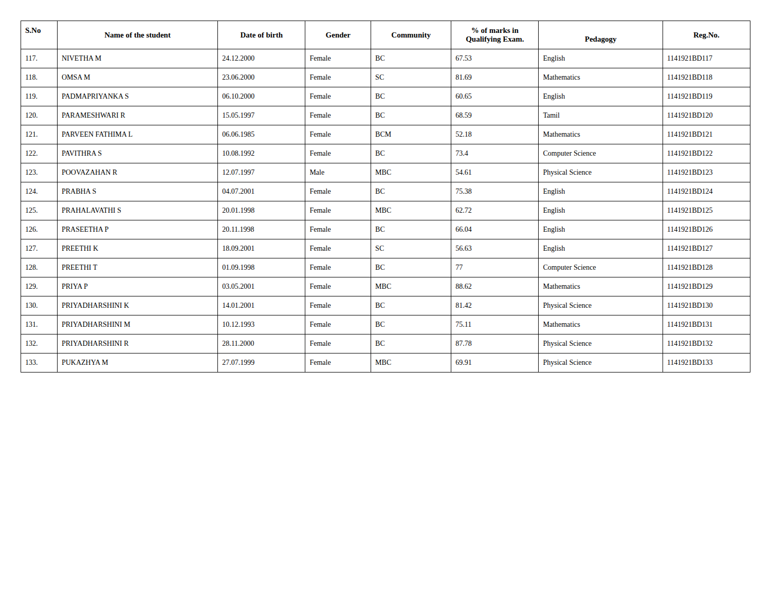| S.No | Name of the student | Date of birth | Gender | Community | % of marks in Qualifying Exam. | Pedagogy | Reg.No. |
| --- | --- | --- | --- | --- | --- | --- | --- |
| 117. | NIVETHA M | 24.12.2000 | Female | BC | 67.53 | English | 1141921BD117 |
| 118. | OMSA M | 23.06.2000 | Female | SC | 81.69 | Mathematics | 1141921BD118 |
| 119. | PADMAPRIYANKA S | 06.10.2000 | Female | BC | 60.65 | English | 1141921BD119 |
| 120. | PARAMESHWARI R | 15.05.1997 | Female | BC | 68.59 | Tamil | 1141921BD120 |
| 121. | PARVEEN FATHIMA L | 06.06.1985 | Female | BCM | 52.18 | Mathematics | 1141921BD121 |
| 122. | PAVITHRA S | 10.08.1992 | Female | BC | 73.4 | Computer Science | 1141921BD122 |
| 123. | POOVAZAHAN R | 12.07.1997 | Male | MBC | 54.61 | Physical Science | 1141921BD123 |
| 124. | PRABHA S | 04.07.2001 | Female | BC | 75.38 | English | 1141921BD124 |
| 125. | PRAHALAVATHI S | 20.01.1998 | Female | MBC | 62.72 | English | 1141921BD125 |
| 126. | PRASEETHA P | 20.11.1998 | Female | BC | 66.04 | English | 1141921BD126 |
| 127. | PREETHI K | 18.09.2001 | Female | SC | 56.63 | English | 1141921BD127 |
| 128. | PREETHI T | 01.09.1998 | Female | BC | 77 | Computer Science | 1141921BD128 |
| 129. | PRIYA P | 03.05.2001 | Female | MBC | 88.62 | Mathematics | 1141921BD129 |
| 130. | PRIYADHARSHINI K | 14.01.2001 | Female | BC | 81.42 | Physical Science | 1141921BD130 |
| 131. | PRIYADHARSHINI M | 10.12.1993 | Female | BC | 75.11 | Mathematics | 1141921BD131 |
| 132. | PRIYADHARSHINI R | 28.11.2000 | Female | BC | 87.78 | Physical Science | 1141921BD132 |
| 133. | PUKAZHYA M | 27.07.1999 | Female | MBC | 69.91 | Physical Science | 1141921BD133 |